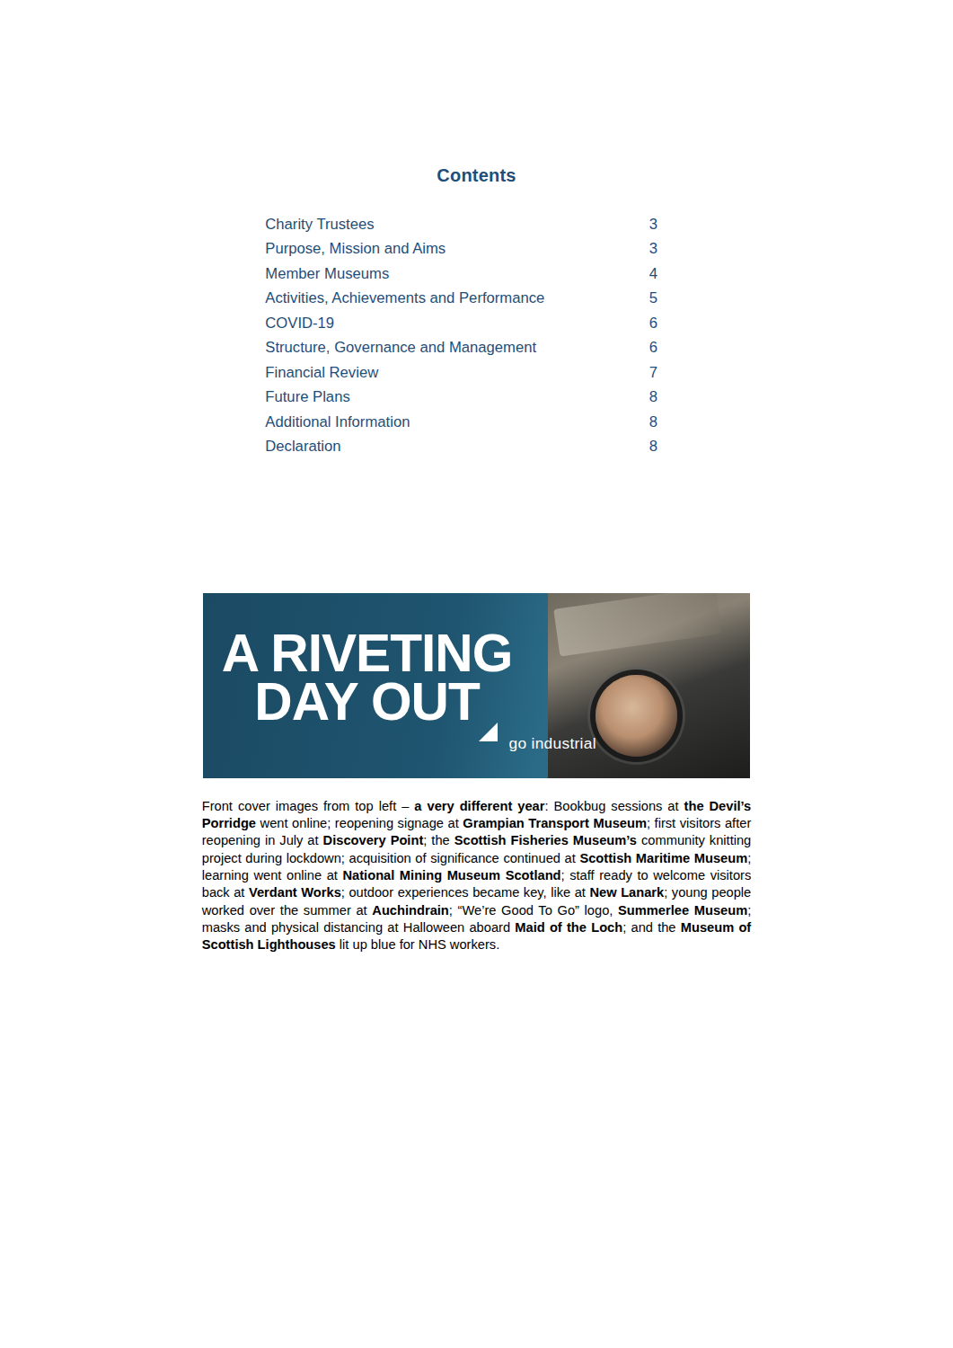Contents
| Charity Trustees | 3 |
| Purpose, Mission and Aims | 3 |
| Member Museums | 4 |
| Activities, Achievements and Performance | 5 |
| COVID-19 | 6 |
| Structure, Governance and Management | 6 |
| Financial Review | 7 |
| Future Plans | 8 |
| Additional Information | 8 |
| Declaration | 8 |
A Riveting
Day Out
go industrial
Front cover images from top left – a very different year: Bookbug sessions at the Devil’s Porridge went online; reopening signage at Grampian Transport Museum; first visitors after reopening in July at Discovery Point; the Scottish Fisheries Museum’s community knitting project during lockdown; acquisition of significance continued at Scottish Maritime Museum; learning went online at National Mining Museum Scotland; staff ready to welcome visitors back at Verdant Works; outdoor experiences became key, like at New Lanark; young people worked over the summer at Auchindrain; “We’re Good To Go” logo, Summerlee Museum; masks and physical distancing at Halloween aboard Maid of the Loch; and the Museum of Scottish Lighthouses lit up blue for NHS workers.